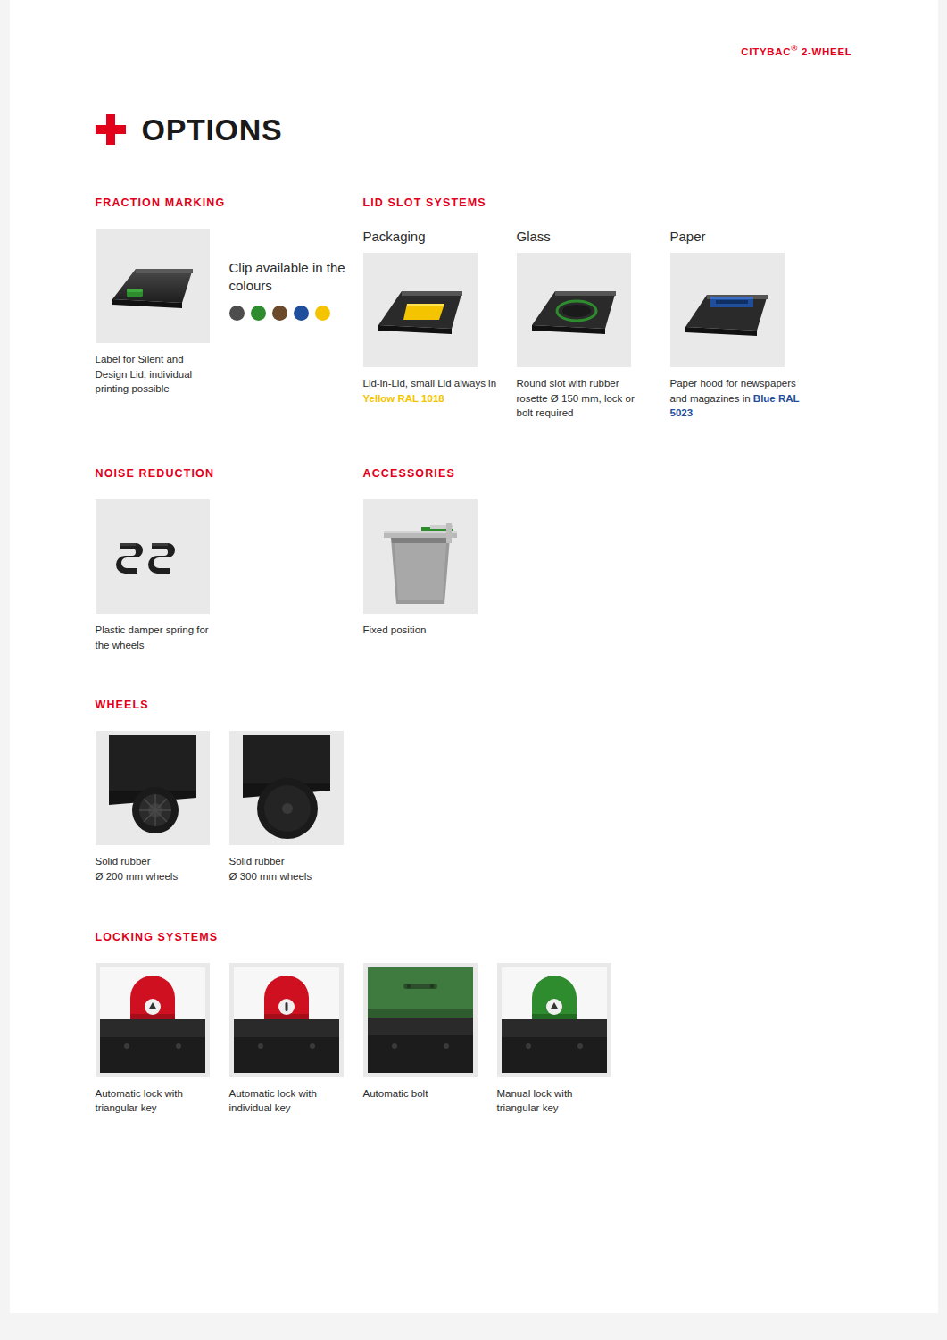CITYBAC® 2-WHEEL
OPTIONS
Fraction marking
Label for Silent and Design Lid, individual printing possible
Clip available in the colours
Lid slot systems
Packaging
Lid-in-Lid, small Lid always in Yellow RAL 1018
Glass
Round slot with rubber rosette Ø 150 mm, lock or bolt required
Paper
Paper hood for newspapers and magazines in Blue RAL 5023
Noise reduction
Plastic damper spring for the wheels
Accessories
Fixed position
Wheels
Solid rubber
Ø 200 mm wheels
Solid rubber
Ø 300 mm wheels
Locking systems
Automatic lock with triangular key
Automatic lock with individual key
Automatic bolt
Manual lock with triangular key